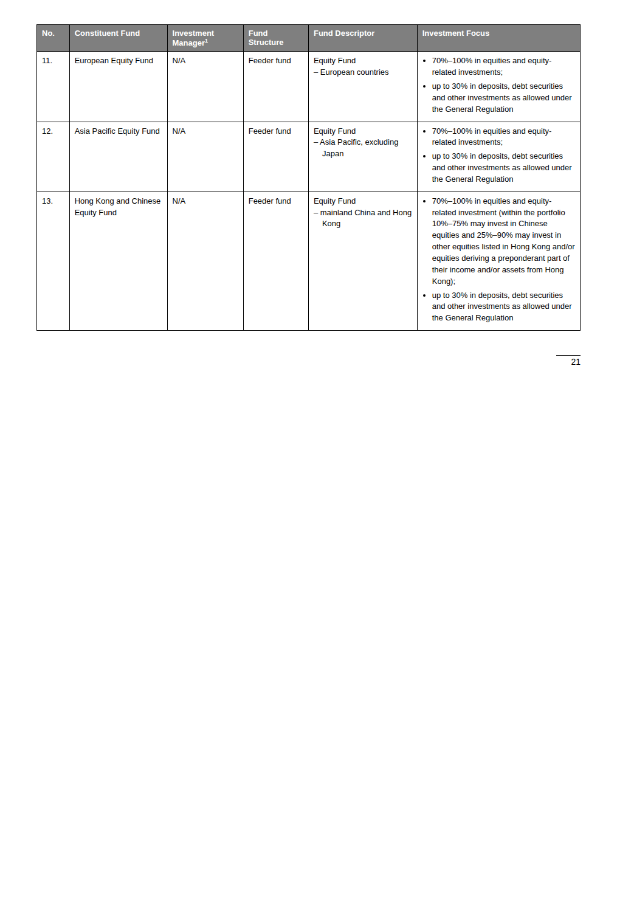| No. | Constituent Fund | Investment Manager 1 | Fund Structure | Fund Descriptor | Investment Focus |
| --- | --- | --- | --- | --- | --- |
| 11. | European Equity Fund | N/A | Feeder fund | Equity Fund – European countries | 70%–100% in equities and equity-related investments; up to 30% in deposits, debt securities and other investments as allowed under the General Regulation |
| 12. | Asia Pacific Equity Fund | N/A | Feeder fund | Equity Fund – Asia Pacific, excluding Japan | 70%–100% in equities and equity-related investments; up to 30% in deposits, debt securities and other investments as allowed under the General Regulation |
| 13. | Hong Kong and Chinese Equity Fund | N/A | Feeder fund | Equity Fund – mainland China and Hong Kong | 70%–100% in equities and equity-related investment (within the portfolio 10%–75% may invest in Chinese equities and 25%–90% may invest in other equities listed in Hong Kong and/or equities deriving a preponderant part of their income and/or assets from Hong Kong); up to 30% in deposits, debt securities and other investments as allowed under the General Regulation |
21